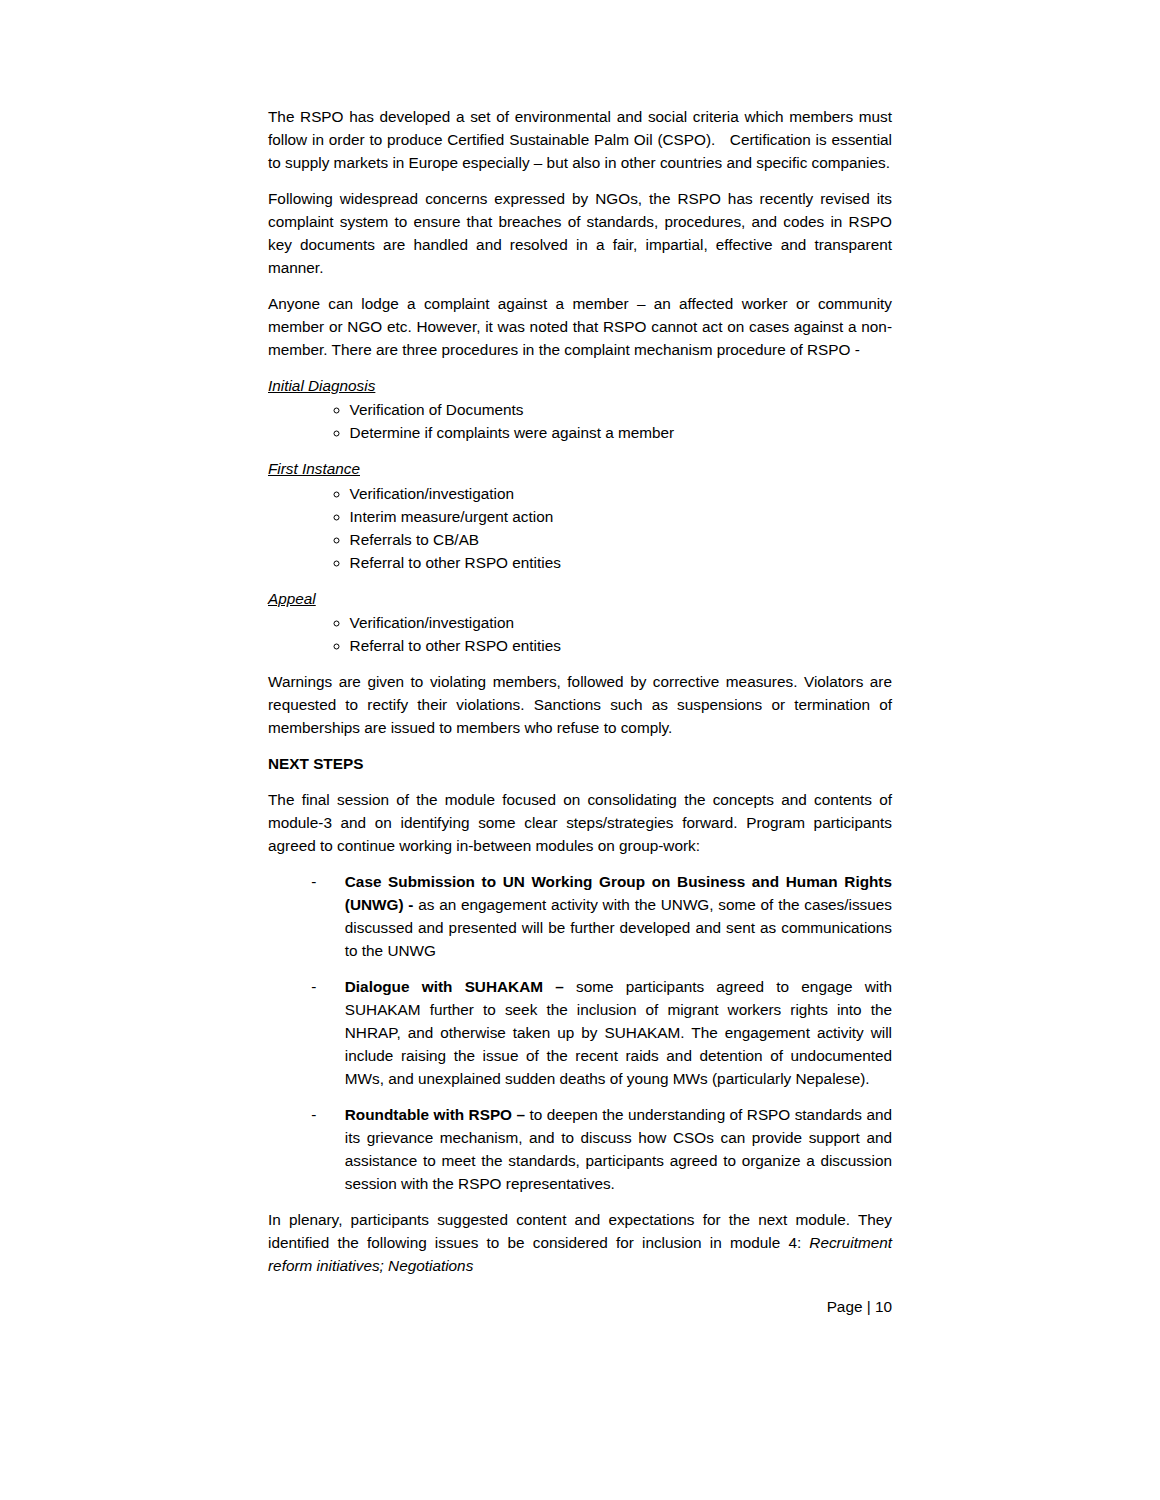The RSPO has developed a set of environmental and social criteria which members must follow in order to produce Certified Sustainable Palm Oil (CSPO). Certification is essential to supply markets in Europe especially – but also in other countries and specific companies.
Following widespread concerns expressed by NGOs, the RSPO has recently revised its complaint system to ensure that breaches of standards, procedures, and codes in RSPO key documents are handled and resolved in a fair, impartial, effective and transparent manner.
Anyone can lodge a complaint against a member – an affected worker or community member or NGO etc. However, it was noted that RSPO cannot act on cases against a non-member. There are three procedures in the complaint mechanism procedure of RSPO -
Initial Diagnosis
Verification of Documents
Determine if complaints were against a member
First Instance
Verification/investigation
Interim measure/urgent action
Referrals to CB/AB
Referral to other RSPO entities
Appeal
Verification/investigation
Referral to other RSPO entities
Warnings are given to violating members, followed by corrective measures. Violators are requested to rectify their violations. Sanctions such as suspensions or termination of memberships are issued to members who refuse to comply.
NEXT STEPS
The final session of the module focused on consolidating the concepts and contents of module-3 and on identifying some clear steps/strategies forward. Program participants agreed to continue working in-between modules on group-work:
Case Submission to UN Working Group on Business and Human Rights (UNWG) - as an engagement activity with the UNWG, some of the cases/issues discussed and presented will be further developed and sent as communications to the UNWG
Dialogue with SUHAKAM – some participants agreed to engage with SUHAKAM further to seek the inclusion of migrant workers rights into the NHRAP, and otherwise taken up by SUHAKAM. The engagement activity will include raising the issue of the recent raids and detention of undocumented MWs, and unexplained sudden deaths of young MWs (particularly Nepalese).
Roundtable with RSPO – to deepen the understanding of RSPO standards and its grievance mechanism, and to discuss how CSOs can provide support and assistance to meet the standards, participants agreed to organize a discussion session with the RSPO representatives.
In plenary, participants suggested content and expectations for the next module. They identified the following issues to be considered for inclusion in module 4: Recruitment reform initiatives; Negotiations
Page | 10